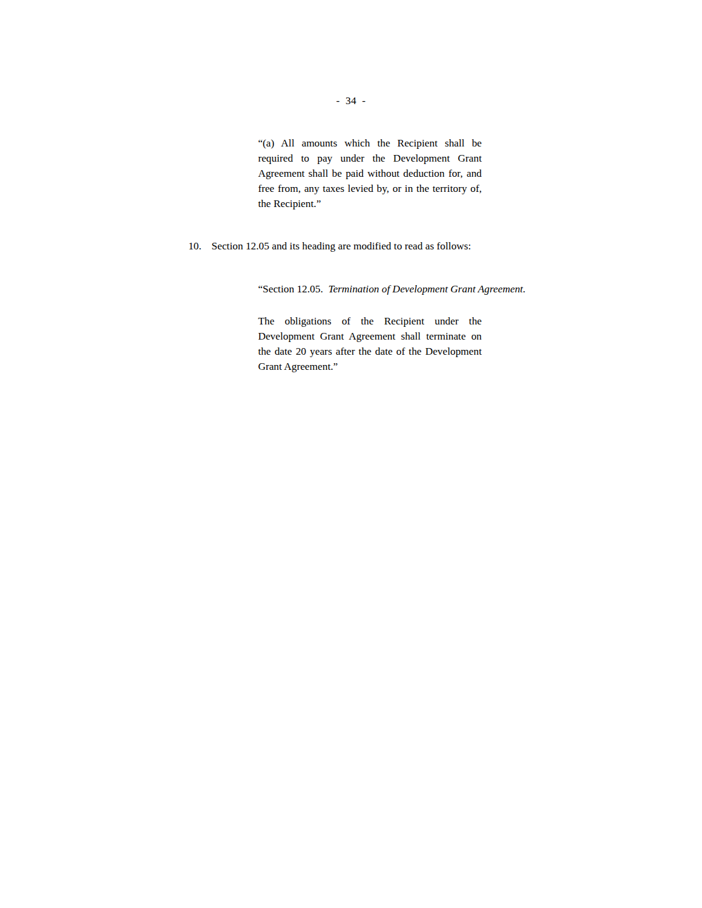- 34 -
“(a) All amounts which the Recipient shall be required to pay under the Development Grant Agreement shall be paid without deduction for, and free from, any taxes levied by, or in the territory of, the Recipient.”
10.
Section 12.05 and its heading are modified to read as follows:
“Section 12.05. Termination of Development Grant Agreement.
The obligations of the Recipient under the Development Grant Agreement shall terminate on the date 20 years after the date of the Development Grant Agreement.”